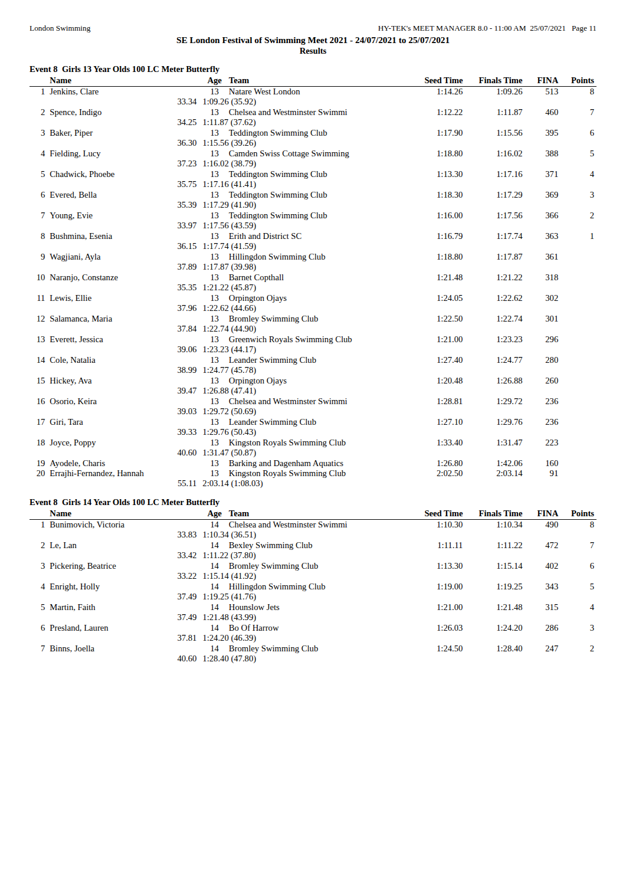London Swimming HY-TEK's MEET MANAGER 8.0 - 11:00 AM 25/07/2021 Page 11
SE London Festival of Swimming Meet 2021 - 24/07/2021 to 25/07/2021
Results
Event 8 Girls 13 Year Olds 100 LC Meter Butterfly
| | Name | Age | Team | Seed Time | Finals Time | FINA | Points |
| --- | --- | --- | --- | --- | --- | --- | --- |
| 1 | Jenkins, Clare | 13 | Natare West London | 1:14.26 | 1:09.26 | 513 | 8 |
| | 33.34 | 1:09.26 (35.92) |
| 2 | Spence, Indigo | 13 | Chelsea and Westminster Swimmi | 1:12.22 | 1:11.87 | 460 | 7 |
| | 34.25 | 1:11.87 (37.62) |
| 3 | Baker, Piper | 13 | Teddington Swimming Club | 1:17.90 | 1:15.56 | 395 | 6 |
| | 36.30 | 1:15.56 (39.26) |
| 4 | Fielding, Lucy | 13 | Camden Swiss Cottage Swimming | 1:18.80 | 1:16.02 | 388 | 5 |
| | 37.23 | 1:16.02 (38.79) |
| 5 | Chadwick, Phoebe | 13 | Teddington Swimming Club | 1:13.30 | 1:17.16 | 371 | 4 |
| | 35.75 | 1:17.16 (41.41) |
| 6 | Evered, Bella | 13 | Teddington Swimming Club | 1:18.30 | 1:17.29 | 369 | 3 |
| | 35.39 | 1:17.29 (41.90) |
| 7 | Young, Evie | 13 | Teddington Swimming Club | 1:16.00 | 1:17.56 | 366 | 2 |
| | 33.97 | 1:17.56 (43.59) |
| 8 | Bushmina, Esenia | 13 | Erith and District SC | 1:16.79 | 1:17.74 | 363 | 1 |
| | 36.15 | 1:17.74 (41.59) |
| 9 | Wagjiani, Ayla | 13 | Hillingdon Swimming Club | 1:18.80 | 1:17.87 | 361 | |
| | 37.89 | 1:17.87 (39.98) |
| 10 | Naranjo, Constanze | 13 | Barnet Copthall | 1:21.48 | 1:21.22 | 318 | |
| | 35.35 | 1:21.22 (45.87) |
| 11 | Lewis, Ellie | 13 | Orpington Ojays | 1:24.05 | 1:22.62 | 302 | |
| | 37.96 | 1:22.62 (44.66) |
| 12 | Salamanca, Maria | 13 | Bromley Swimming Club | 1:22.50 | 1:22.74 | 301 | |
| | 37.84 | 1:22.74 (44.90) |
| 13 | Everett, Jessica | 13 | Greenwich Royals Swimming Club | 1:21.00 | 1:23.23 | 296 | |
| | 39.06 | 1:23.23 (44.17) |
| 14 | Cole, Natalia | 13 | Leander Swimming Club | 1:27.40 | 1:24.77 | 280 | |
| | 38.99 | 1:24.77 (45.78) |
| 15 | Hickey, Ava | 13 | Orpington Ojays | 1:20.48 | 1:26.88 | 260 | |
| | 39.47 | 1:26.88 (47.41) |
| 16 | Osorio, Keira | 13 | Chelsea and Westminster Swimmi | 1:28.81 | 1:29.72 | 236 | |
| | 39.03 | 1:29.72 (50.69) |
| 17 | Giri, Tara | 13 | Leander Swimming Club | 1:27.10 | 1:29.76 | 236 | |
| | 39.33 | 1:29.76 (50.43) |
| 18 | Joyce, Poppy | 13 | Kingston Royals Swimming Club | 1:33.40 | 1:31.47 | 223 | |
| | 40.60 | 1:31.47 (50.87) |
| 19 | Ayodele, Charis | 13 | Barking and Dagenham Aquatics | 1:26.80 | 1:42.06 | 160 | |
| 20 | Errajhi-Fernandez, Hannah | 13 | Kingston Royals Swimming Club | 2:02.50 | 2:03.14 | 91 | |
| | 55.11 | 2:03.14 (1:08.03) |
Event 8 Girls 14 Year Olds 100 LC Meter Butterfly
| | Name | Age | Team | Seed Time | Finals Time | FINA | Points |
| --- | --- | --- | --- | --- | --- | --- | --- |
| 1 | Bunimovich, Victoria | 14 | Chelsea and Westminster Swimmi | 1:10.30 | 1:10.34 | 490 | 8 |
| | 33.83 | 1:10.34 (36.51) |
| 2 | Le, Lan | 14 | Bexley Swimming Club | 1:11.11 | 1:11.22 | 472 | 7 |
| | 33.42 | 1:11.22 (37.80) |
| 3 | Pickering, Beatrice | 14 | Bromley Swimming Club | 1:13.30 | 1:15.14 | 402 | 6 |
| | 33.22 | 1:15.14 (41.92) |
| 4 | Enright, Holly | 14 | Hillingdon Swimming Club | 1:19.00 | 1:19.25 | 343 | 5 |
| | 37.49 | 1:19.25 (41.76) |
| 5 | Martin, Faith | 14 | Hounslow Jets | 1:21.00 | 1:21.48 | 315 | 4 |
| | 37.49 | 1:21.48 (43.99) |
| 6 | Presland, Lauren | 14 | Bo Of Harrow | 1:26.03 | 1:24.20 | 286 | 3 |
| | 37.81 | 1:24.20 (46.39) |
| 7 | Binns, Joella | 14 | Bromley Swimming Club | 1:24.50 | 1:28.40 | 247 | 2 |
| | 40.60 | 1:28.40 (47.80) |